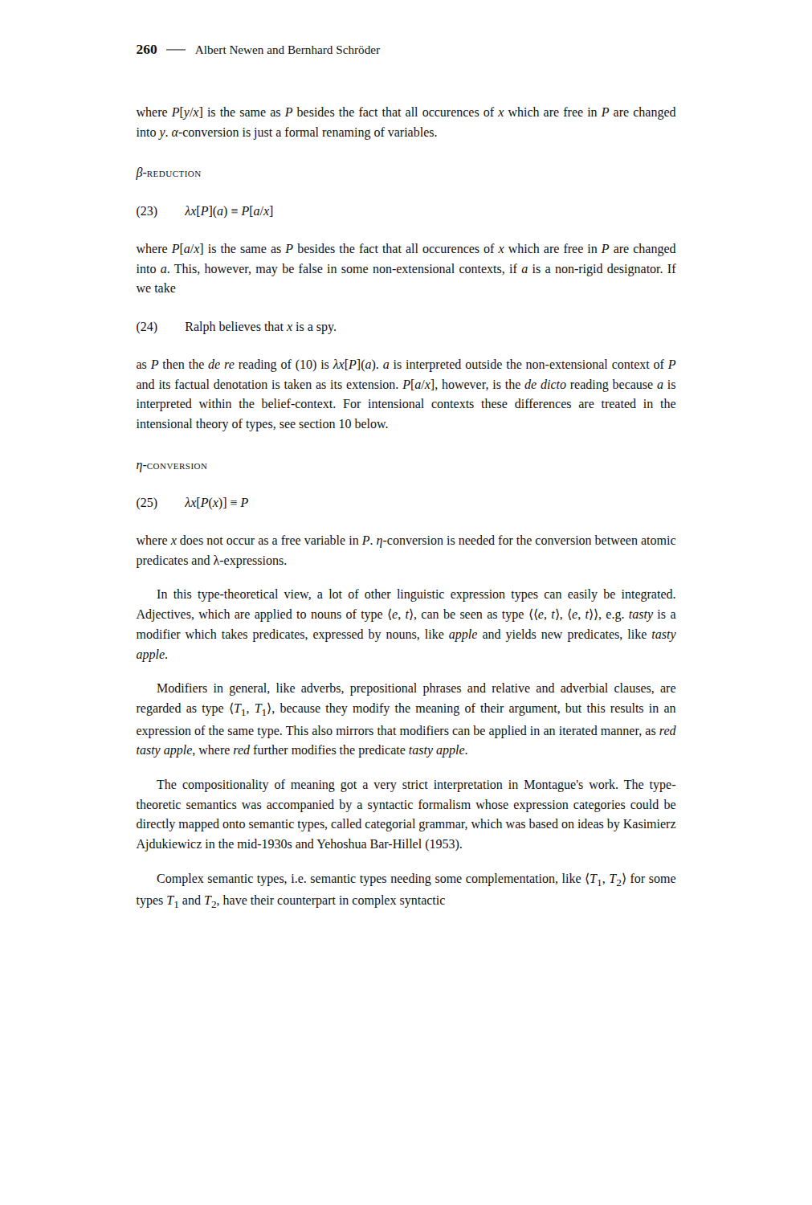260 Albert Newen and Bernhard Schröder
where P[y/x] is the same as P besides the fact that all occurences of x which are free in P are changed into y. α-conversion is just a formal renaming of variables.
β-reduction
(23) λx[P](a) ≡ P[a/x]
where P[a/x] is the same as P besides the fact that all occurences of x which are free in P are changed into a. This, however, may be false in some non-extensional contexts, if a is a non-rigid designator. If we take
(24) Ralph believes that x is a spy.
as P then the de re reading of (10) is λx[P](a). a is interpreted outside the non-extensional context of P and its factual denotation is taken as its extension. P[a/x], however, is the de dicto reading because a is interpreted within the belief-context. For intensional contexts these differences are treated in the intensional theory of types, see section 10 below.
η-conversion
(25) λx[P(x)] ≡ P
where x does not occur as a free variable in P. η-conversion is needed for the conversion between atomic predicates and λ-expressions.
In this type-theoretical view, a lot of other linguistic expression types can easily be integrated. Adjectives, which are applied to nouns of type ⟨e, t⟩, can be seen as type ⟨⟨e, t⟩, ⟨e, t⟩⟩, e.g. tasty is a modifier which takes predicates, expressed by nouns, like apple and yields new predicates, like tasty apple.
Modifiers in general, like adverbs, prepositional phrases and relative and adverbial clauses, are regarded as type ⟨T1, T1⟩, because they modify the meaning of their argument, but this results in an expression of the same type. This also mirrors that modifiers can be applied in an iterated manner, as red tasty apple, where red further modifies the predicate tasty apple.
The compositionality of meaning got a very strict interpretation in Montague's work. The type-theoretic semantics was accompanied by a syntactic formalism whose expression categories could be directly mapped onto semantic types, called categorial grammar, which was based on ideas by Kasimierz Ajdukiewicz in the mid-1930s and Yehoshua Bar-Hillel (1953).
Complex semantic types, i.e. semantic types needing some complementation, like ⟨T1, T2⟩ for some types T1 and T2, have their counterpart in complex syntactic